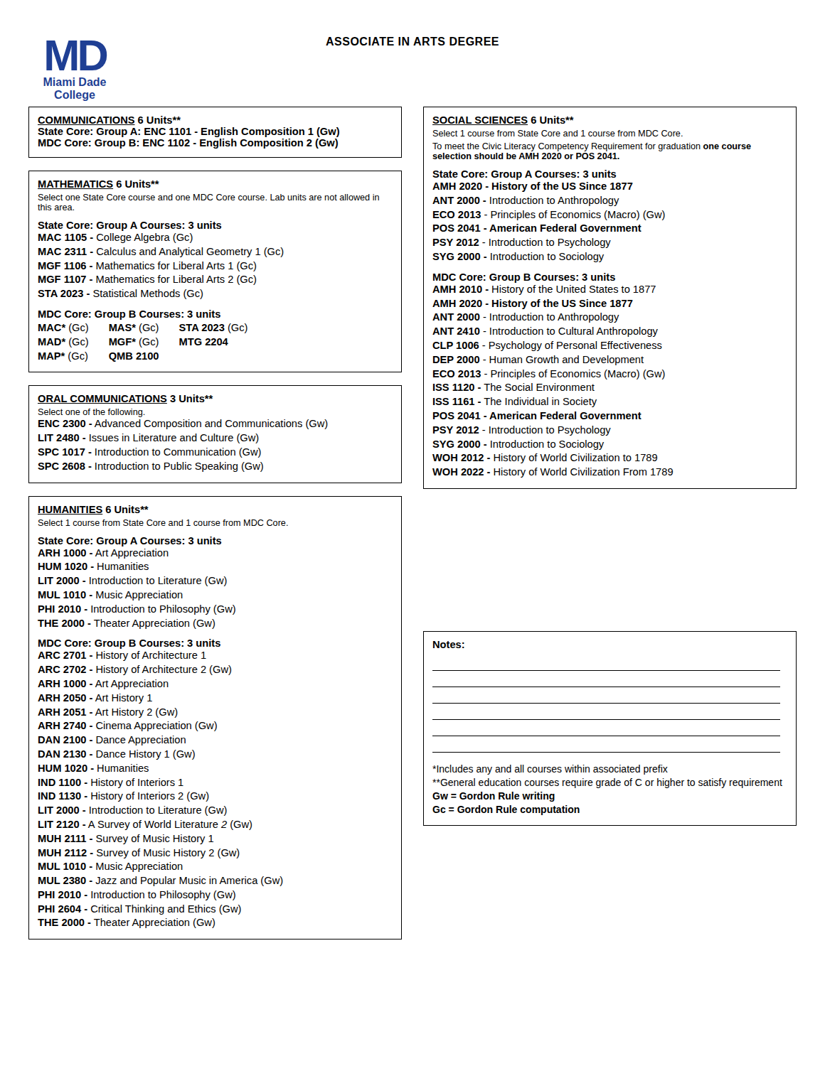MD
Miami Dade
College
ASSOCIATE IN ARTS DEGREE
COMMUNICATIONS
6 Units**
State Core: Group A: ENC 1101 - English Composition 1 (Gw)
MDC Core: Group B: ENC 1102 - English Composition 2 (Gw)
MATHEMATICS
6 Units**
Select one State Core course and one MDC Core course. Lab units are not allowed in this area.
State Core: Group A Courses: 3 units
MAC 1105 - College Algebra (Gc)
MAC 2311 - Calculus and Analytical Geometry 1 (Gc)
MGF 1106 - Mathematics for Liberal Arts 1 (Gc)
MGF 1107 - Mathematics for Liberal Arts 2 (Gc)
STA 2023 - Statistical Methods (Gc)
MDC Core: Group B Courses: 3 units
| MAC* (Gc) | MAS* (Gc) | STA 2023 (Gc) |
| MAD* (Gc) | MGF* (Gc) | MTG 2204 |
| MAP* (Gc) | QMB 2100 | |
ORAL COMMUNICATIONS
3 Units**
Select one of the following.
ENC 2300 - Advanced Composition and Communications (Gw)
LIT 2480 - Issues in Literature and Culture (Gw)
SPC 1017 - Introduction to Communication (Gw)
SPC 2608 - Introduction to Public Speaking (Gw)
HUMANITIES
6 Units**
Select 1 course from State Core and 1 course from MDC Core.
State Core: Group A Courses: 3 units
ARH 1000 - Art Appreciation
HUM 1020 - Humanities
LIT 2000 - Introduction to Literature (Gw)
MUL 1010 - Music Appreciation
PHI 2010 - Introduction to Philosophy (Gw)
THE 2000 - Theater Appreciation (Gw)
MDC Core: Group B Courses: 3 units
ARC 2701 - History of Architecture 1
ARC 2702 - History of Architecture 2 (Gw)
ARH 1000 - Art Appreciation
ARH 2050 - Art History 1
ARH 2051 - Art History 2 (Gw)
ARH 2740 - Cinema Appreciation (Gw)
DAN 2100 - Dance Appreciation
DAN 2130 - Dance History 1 (Gw)
HUM 1020 - Humanities
IND 1100 - History of Interiors 1
IND 1130 - History of Interiors 2 (Gw)
LIT 2000 - Introduction to Literature (Gw)
LIT 2120 - A Survey of World Literature 2 (Gw)
MUH 2111 - Survey of Music History 1
MUH 2112 - Survey of Music History 2 (Gw)
MUL 1010 - Music Appreciation
MUL 2380 - Jazz and Popular Music in America (Gw)
PHI 2010 - Introduction to Philosophy (Gw)
PHI 2604 - Critical Thinking and Ethics (Gw)
THE 2000 - Theater Appreciation (Gw)
SOCIAL SCIENCES
6 Units**
Select 1 course from State Core and 1 course from MDC Core.
To meet the Civic Literacy Competency Requirement for graduation one course selection should be AMH 2020 or POS 2041.
State Core: Group A Courses: 3 units
AMH 2020 - History of the US Since 1877
ANT 2000 - Introduction to Anthropology
ECO 2013 - Principles of Economics (Macro) (Gw)
POS 2041 - American Federal Government
PSY 2012 - Introduction to Psychology
SYG 2000 - Introduction to Sociology
MDC Core: Group B Courses: 3 units
AMH 2010 - History of the United States to 1877
AMH 2020 - History of the US Since 1877
ANT 2000 - Introduction to Anthropology
ANT 2410 - Introduction to Cultural Anthropology
CLP 1006 - Psychology of Personal Effectiveness
DEP 2000 - Human Growth and Development
ECO 2013 - Principles of Economics (Macro) (Gw)
ISS 1120 - The Social Environment
ISS 1161 - The Individual in Society
POS 2041 - American Federal Government
PSY 2012 - Introduction to Psychology
SYG 2000 - Introduction to Sociology
WOH 2012 - History of World Civilization to 1789
WOH 2022 - History of World Civilization From 1789
Notes:
*Includes any and all courses within associated prefix
**General education courses require grade of C or higher to satisfy requirement
Gw = Gordon Rule writing
Gc = Gordon Rule computation